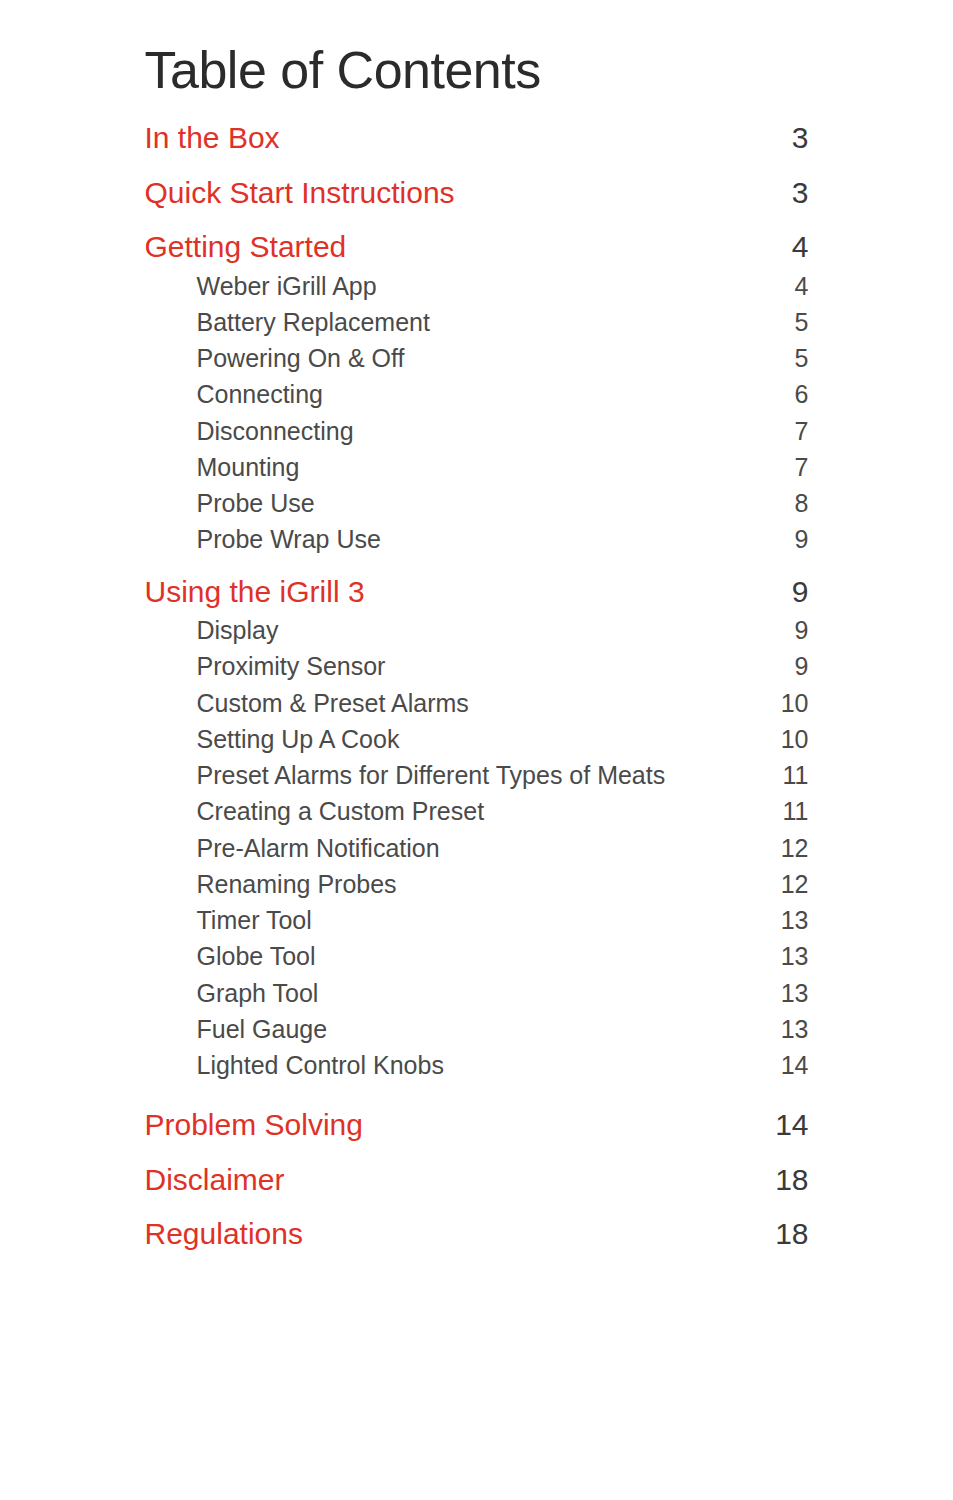Table of Contents
In the Box 3
Quick Start Instructions 3
Getting Started 4
Weber iGrill App 4
Battery Replacement 5
Powering On & Off 5
Connecting 6
Disconnecting 7
Mounting 7
Probe Use 8
Probe Wrap Use 9
Using the iGrill 3 9
Display 9
Proximity Sensor 9
Custom & Preset Alarms 10
Setting Up A Cook 10
Preset Alarms for Different Types of Meats 11
Creating a Custom Preset 11
Pre-Alarm Notification 12
Renaming Probes 12
Timer Tool 13
Globe Tool 13
Graph Tool 13
Fuel Gauge 13
Lighted Control Knobs 14
Problem Solving 14
Disclaimer 18
Regulations 18